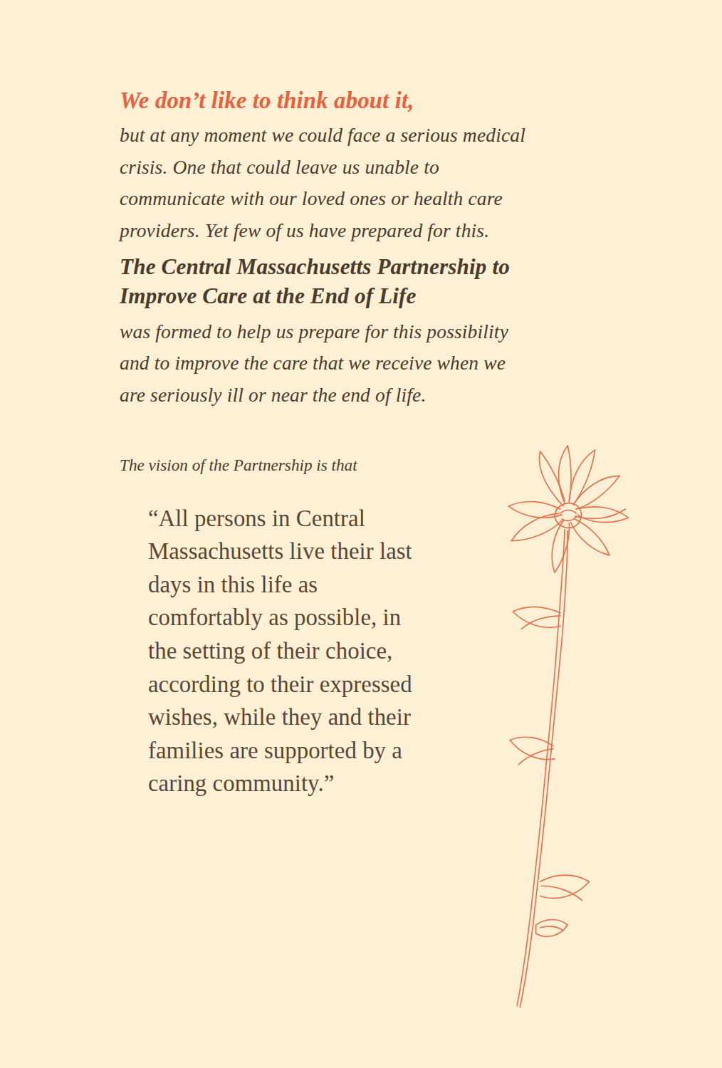We don’t like to think about it, but at any moment we could face a serious medical crisis. One that could leave us unable to communicate with our loved ones or health care providers. Yet few of us have prepared for this. The Central Massachusetts Partnership to Improve Care at the End of Life was formed to help us prepare for this possibility and to improve the care that we receive when we are seriously ill or near the end of life.
The vision of the Partnership is that
“All persons in Central Massachusetts live their last days in this life as comfortably as possible, in the setting of their choice, according to their expressed wishes, while they and their families are supported by a caring community.”